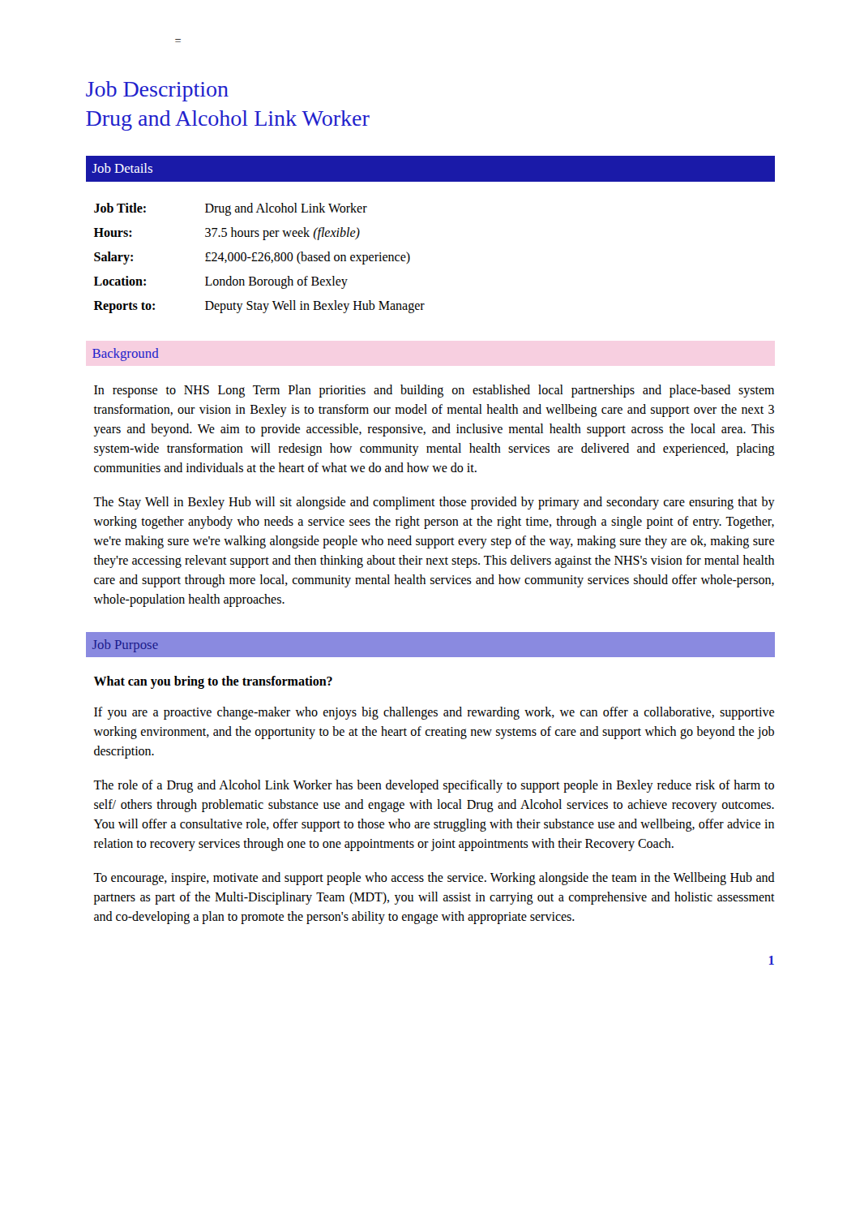=
Job DescriptionDrug and Alcohol Link Worker
Job Details
| Job Title: | Drug and Alcohol Link Worker |
| Hours: | 37.5 hours per week (flexible) |
| Salary: | £24,000-£26,800 (based on experience) |
| Location: | London Borough of Bexley |
| Reports to: | Deputy Stay Well in Bexley Hub Manager |
Background
In response to NHS Long Term Plan priorities and building on established local partnerships and place-based system transformation, our vision in Bexley is to transform our model of mental health and wellbeing care and support over the next 3 years and beyond. We aim to provide accessible, responsive, and inclusive mental health support across the local area. This system-wide transformation will redesign how community mental health services are delivered and experienced, placing communities and individuals at the heart of what we do and how we do it.
The Stay Well in Bexley Hub will sit alongside and compliment those provided by primary and secondary care ensuring that by working together anybody who needs a service sees the right person at the right time, through a single point of entry. Together, we're making sure we're walking alongside people who need support every step of the way, making sure they are ok, making sure they're accessing relevant support and then thinking about their next steps. This delivers against the NHS's vision for mental health care and support through more local, community mental health services and how community services should offer whole-person, whole-population health approaches.
Job Purpose
What can you bring to the transformation?
If you are a proactive change-maker who enjoys big challenges and rewarding work, we can offer a collaborative, supportive working environment, and the opportunity to be at the heart of creating new systems of care and support which go beyond the job description.
The role of a Drug and Alcohol Link Worker has been developed specifically to support people in Bexley reduce risk of harm to self/ others through problematic substance use and engage with local Drug and Alcohol services to achieve recovery outcomes. You will offer a consultative role, offer support to those who are struggling with their substance use and wellbeing, offer advice in relation to recovery services through one to one appointments or joint appointments with their Recovery Coach.
To encourage, inspire, motivate and support people who access the service. Working alongside the team in the Wellbeing Hub and partners as part of the Multi-Disciplinary Team (MDT), you will assist in carrying out a comprehensive and holistic assessment and co-developing a plan to promote the person's ability to engage with appropriate services.
1